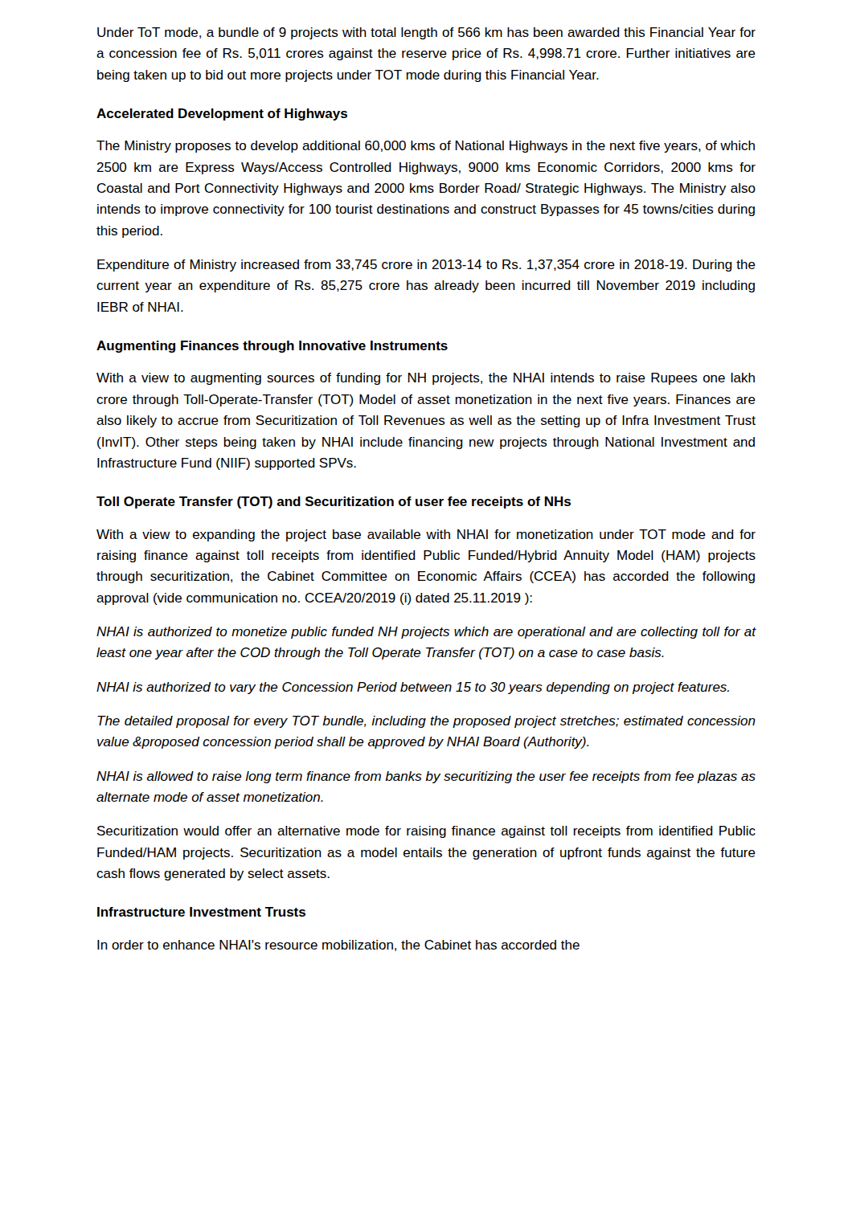Under ToT mode, a bundle of 9 projects with total length of 566 km has been awarded this Financial Year for a concession fee of Rs. 5,011 crores against the reserve price of Rs. 4,998.71 crore. Further initiatives are being taken up to bid out more projects under TOT mode during this Financial Year.
Accelerated Development of Highways
The Ministry proposes to develop additional 60,000 kms of National Highways in the next five years, of which 2500 km are Express Ways/Access Controlled Highways, 9000 kms Economic Corridors, 2000 kms for Coastal and Port Connectivity Highways and 2000 kms Border Road/ Strategic Highways. The Ministry also intends to improve connectivity for 100 tourist destinations and construct Bypasses for 45 towns/cities during this period.
Expenditure of Ministry increased from 33,745 crore in 2013-14 to Rs. 1,37,354 crore in 2018-19. During the current year an expenditure of Rs. 85,275 crore has already been incurred till November 2019 including IEBR of NHAI.
Augmenting Finances through Innovative Instruments
With a view to augmenting sources of funding for NH projects, the NHAI intends to raise Rupees one lakh crore through Toll-Operate-Transfer (TOT) Model of asset monetization in the next five years. Finances are also likely to accrue from Securitization of Toll Revenues as well as the setting up of Infra Investment Trust (InvIT). Other steps being taken by NHAI include financing new projects through National Investment and Infrastructure Fund (NIIF) supported SPVs.
Toll Operate Transfer (TOT) and Securitization of user fee receipts of NHs
With a view to expanding the project base available with NHAI for monetization under TOT mode and for raising finance against toll receipts from identified Public Funded/Hybrid Annuity Model (HAM) projects through securitization, the Cabinet Committee on Economic Affairs (CCEA) has accorded the following approval (vide communication no. CCEA/20/2019 (i) dated 25.11.2019 ):
NHAI is authorized to monetize public funded NH projects which are operational and are collecting toll for at least one year after the COD through the Toll Operate Transfer (TOT) on a case to case basis.
NHAI is authorized to vary the Concession Period between 15 to 30 years depending on project features.
The detailed proposal for every TOT bundle, including the proposed project stretches; estimated concession value &proposed concession period shall be approved by NHAI Board (Authority).
NHAI is allowed to raise long term finance from banks by securitizing the user fee receipts from fee plazas as alternate mode of asset monetization.
Securitization would offer an alternative mode for raising finance against toll receipts from identified Public Funded/HAM projects. Securitization as a model entails the generation of upfront funds against the future cash flows generated by select assets.
Infrastructure Investment Trusts
In order to enhance NHAI's resource mobilization, the Cabinet has accorded the